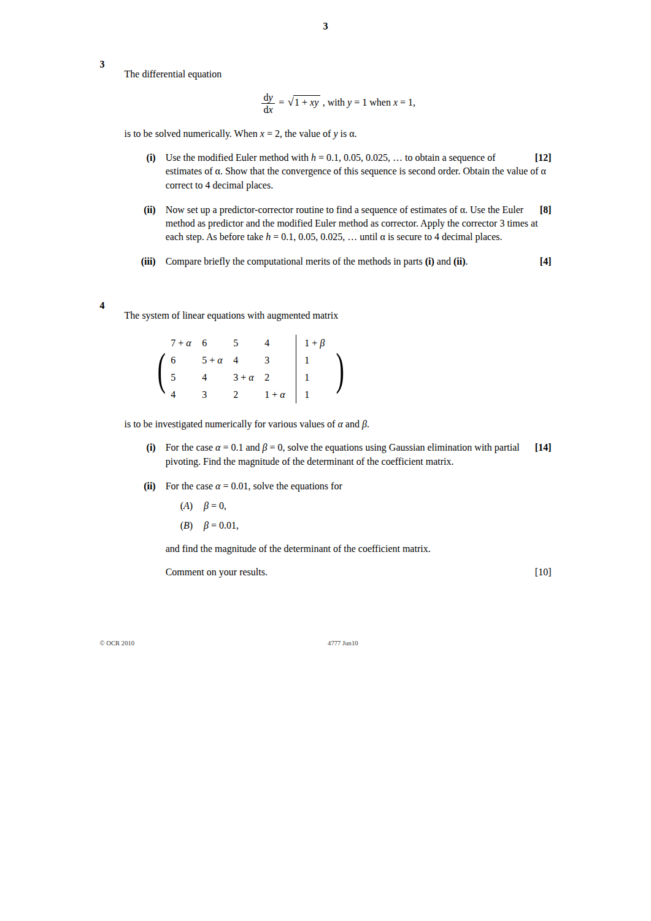3
3
The differential equation
dy dx = 1 + xy , with y = 1 when x = 1,
is to be solved numerically. When x = 2, the value of y is α.
(i)
[12] Use the modified Euler method with h = 0.1, 0.05, 0.025, … to obtain a sequence of estimates of α. Show that the convergence of this sequence is second order. Obtain the value of α correct to 4 decimal places.
(ii)
[8] Now set up a predictor-corrector routine to find a sequence of estimates of α. Use the Euler method as predictor and the modified Euler method as corrector. Apply the corrector 3 times at each step. As before take h = 0.1, 0.05, 0.025, … until α is secure to 4 decimal places.
(iii)
[4] Compare briefly the computational merits of the methods in parts (i) and (ii).
4
The system of linear equations with augmented matrix
(
| 7 + α | 6 | 5 | 4 | 1 + β |
| 6 | 5 + α | 4 | 3 | 1 |
| 5 | 4 | 3 + α | 2 | 1 |
| 4 | 3 | 2 | 1 + α | 1 |
)
is to be investigated numerically for various values of α and β.
(i)
[14] For the case α = 0.1 and β = 0, solve the equations using Gaussian elimination with partial pivoting. Find the magnitude of the determinant of the coefficient matrix.
(ii)
For the case α = 0.01, solve the equations for
(A)
β = 0,
(B)
β = 0.01,
and find the magnitude of the determinant of the coefficient matrix.
[10] Comment on your results.
© OCR 2010
4777 Jun10